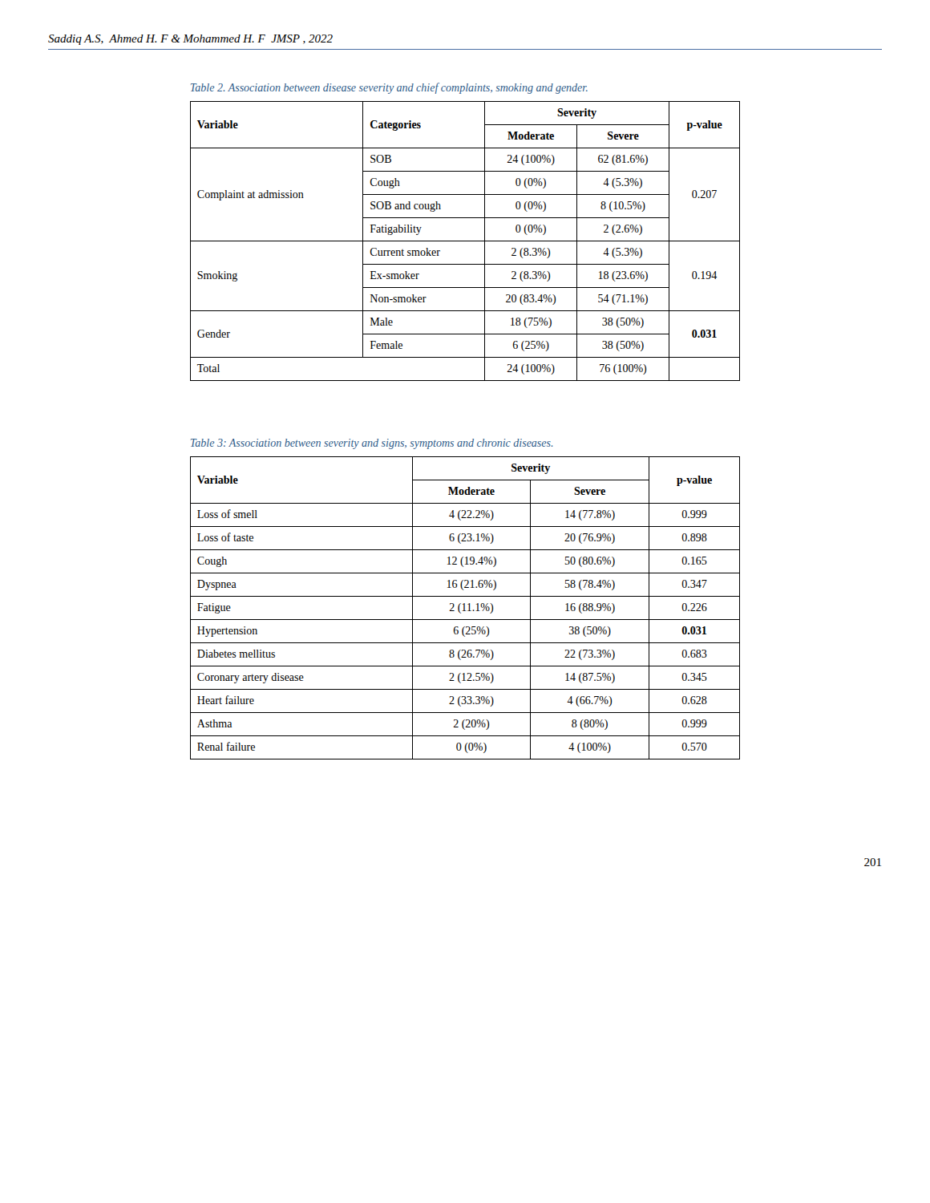Saddiq A.S, Ahmed H. F & Mohammed H. F JMSP , 2022
Table 2. Association between disease severity and chief complaints, smoking and gender.
| Variable | Categories | Severity | p-value |
| --- | --- | --- | --- |
| Moderate | Severe |
| Complaint at admission | SOB | 24 (100%) | 62 (81.6%) | 0.207 |
| Cough | 0 (0%) | 4 (5.3%) |
| SOB and cough | 0 (0%) | 8 (10.5%) |
| Fatigability | 0 (0%) | 2 (2.6%) |
| Smoking | Current smoker | 2 (8.3%) | 4 (5.3%) | 0.194 |
| Ex-smoker | 2 (8.3%) | 18 (23.6%) |
| Non-smoker | 20 (83.4%) | 54 (71.1%) |
| Gender | Male | 18 (75%) | 38 (50%) | 0.031 |
| Female | 6 (25%) | 38 (50%) |
| Total | 24 (100%) | 76 (100%) | |
Table 3: Association between severity and signs, symptoms and chronic diseases.
| Variable | Severity | p-value |
| --- | --- | --- |
| Moderate | Severe |
| Loss of smell | 4 (22.2%) | 14 (77.8%) | 0.999 |
| Loss of taste | 6 (23.1%) | 20 (76.9%) | 0.898 |
| Cough | 12 (19.4%) | 50 (80.6%) | 0.165 |
| Dyspnea | 16 (21.6%) | 58 (78.4%) | 0.347 |
| Fatigue | 2 (11.1%) | 16 (88.9%) | 0.226 |
| Hypertension | 6 (25%) | 38 (50%) | 0.031 |
| Diabetes mellitus | 8 (26.7%) | 22 (73.3%) | 0.683 |
| Coronary artery disease | 2 (12.5%) | 14 (87.5%) | 0.345 |
| Heart failure | 2 (33.3%) | 4 (66.7%) | 0.628 |
| Asthma | 2 (20%) | 8 (80%) | 0.999 |
| Renal failure | 0 (0%) | 4 (100%) | 0.570 |
201